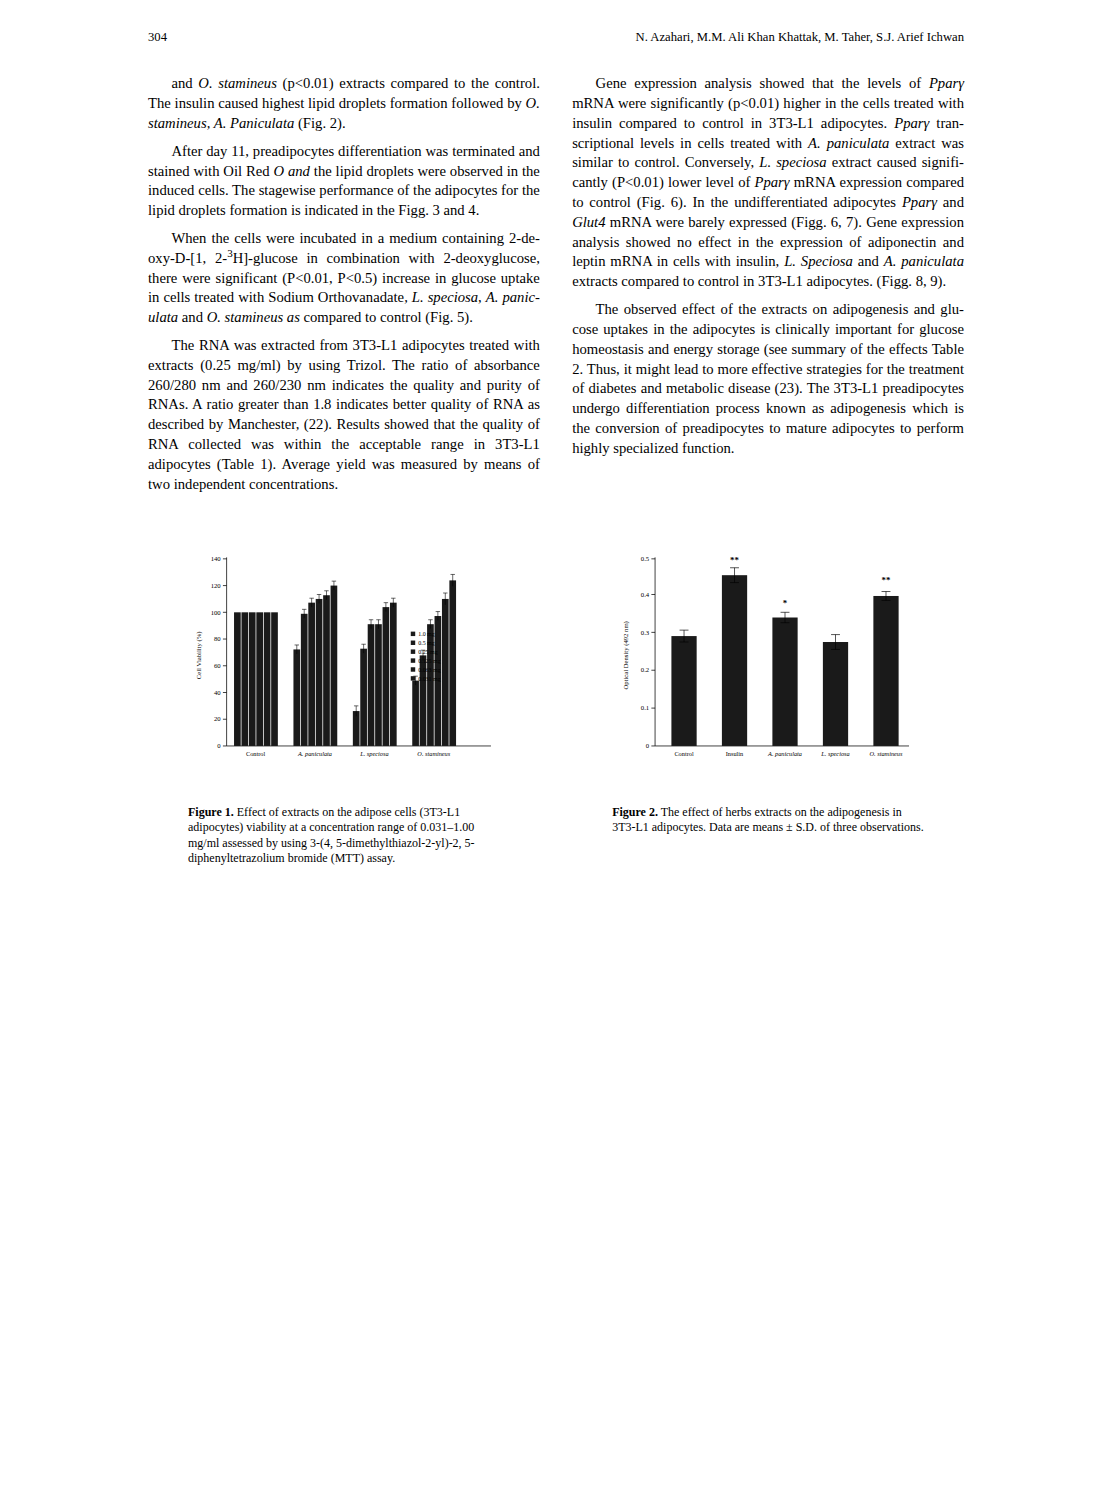304 N. Azahari, M.M. Ali Khan Khattak, M. Taher, S.J. Arief Ichwan
and O. stamineus (p<0.01) extracts compared to the control. The insulin caused highest lipid droplets formation followed by O. stamineus, A. Paniculata (Fig. 2).
After day 11, preadipocytes differentiation was terminated and stained with Oil Red O and the lipid droplets were observed in the induced cells. The stagewise performance of the adipocytes for the lipid droplets formation is indicated in the Figg. 3 and 4.
When the cells were incubated in a medium containing 2-deoxy-D-[1, 2-3H]-glucose in combination with 2-deoxyglucose, there were significant (P<0.01, P<0.5) increase in glucose uptake in cells treated with Sodium Orthovanadate, L. speciosa, A. paniculata and O. stamineus as compared to control (Fig. 5).
The RNA was extracted from 3T3-L1 adipocytes treated with extracts (0.25 mg/ml) by using Trizol. The ratio of absorbance 260/280 nm and 260/230 nm indicates the quality and purity of RNAs. A ratio greater than 1.8 indicates better quality of RNA as described by Manchester, (22). Results showed that the quality of RNA collected was within the acceptable range in 3T3-L1 adipocytes (Table 1). Average yield was measured by means of two independent concentrations.
Gene expression analysis showed that the levels of Pparγ mRNA were significantly (p<0.01) higher in the cells treated with insulin compared to control in 3T3-L1 adipocytes. Pparγ transcriptional levels in cells treated with A. paniculata extract was similar to control. Conversely, L. speciosa extract caused significantly (P<0.01) lower level of Pparγ mRNA expression compared to control (Fig. 6). In the undifferentiated adipocytes Pparγ and Glut4 mRNA were barely expressed (Figg. 6, 7). Gene expression analysis showed no effect in the expression of adiponectin and leptin mRNA in cells with insulin, L. Speciosa and A. paniculata extracts compared to control in 3T3-L1 adipocytes. (Figg. 8, 9).
The observed effect of the extracts on adipogenesis and glucose uptakes in the adipocytes is clinically important for glucose homeostasis and energy storage (see summary of the effects Table 2. Thus, it might lead to more effective strategies for the treatment of diabetes and metabolic disease (23). The 3T3-L1 preadipocytes undergo differentiation process known as adipogenesis which is the conversion of preadipocytes to mature adipocytes to perform highly specialized function.
0 20 40 60 80 100 120 140 Cell Viability (%) Control A. paniculata L. speciosa O. stamineus 1.0 mg 0.5 mg 0.25 mg 0.125 mg 0.063 mg 0.031 mg
Figure 1. Effect of extracts on the adipose cells (3T3-L1 adipocytes) viability at a concentration range of 0.031–1.00 mg/ml assessed by using 3-(4, 5-dimethylthiazol-2-yl)-2, 5-diphenyltetrazolium bromide (MTT) assay.
0 0.1 0.2 0.3 0.4 0.5 Optical Density (492 nm) ** * ** Control Insulin A. paniculata L. speciosa O. stamineus
Figure 2. The effect of herbs extracts on the adipogenesis in 3T3-L1 adipocytes. Data are means ± S.D. of three observations.